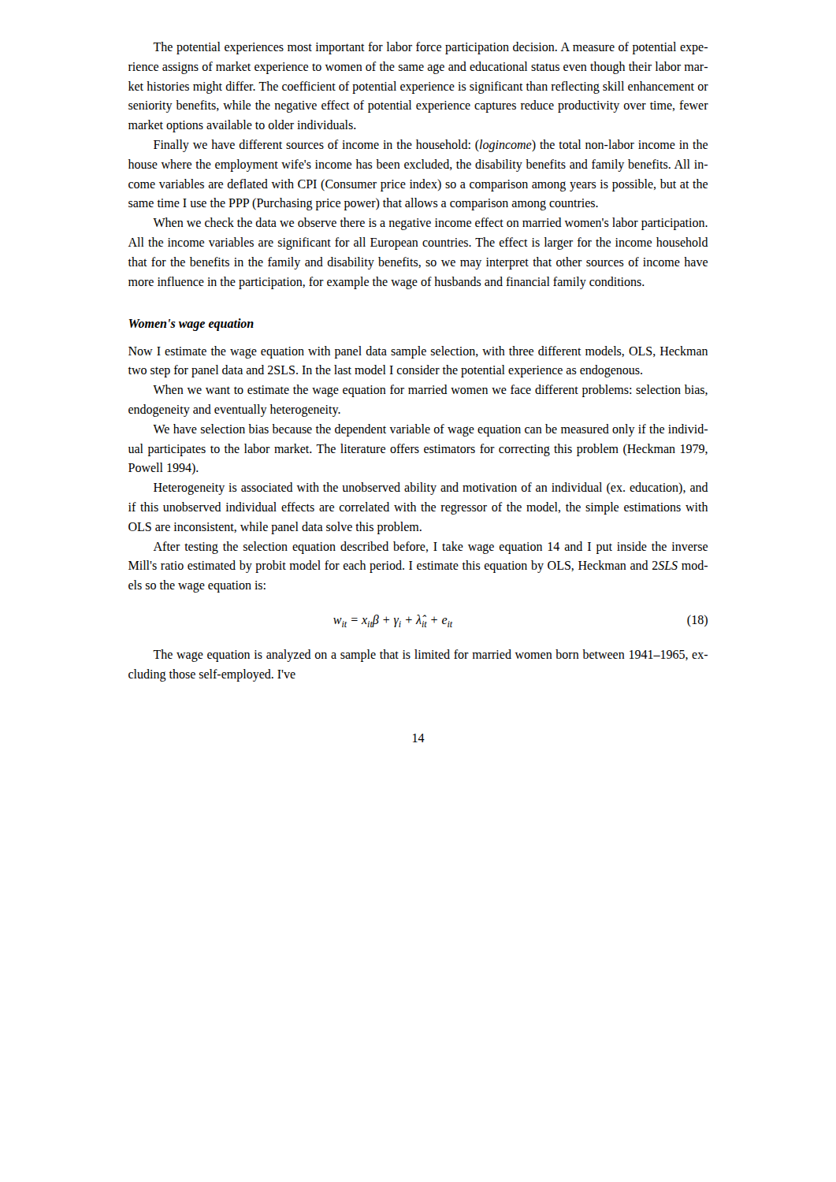The potential experiences most important for labor force participation decision. A measure of potential experience assigns of market experience to women of the same age and educational status even though their labor market histories might differ. The coefficient of potential experience is significant than reflecting skill enhancement or seniority benefits, while the negative effect of potential experience captures reduce productivity over time, fewer market options available to older individuals.
Finally we have different sources of income in the household: (logincome) the total non-labor income in the house where the employment wife's income has been excluded, the disability benefits and family benefits. All income variables are deflated with CPI (Consumer price index) so a comparison among years is possible, but at the same time I use the PPP (Purchasing price power) that allows a comparison among countries.
When we check the data we observe there is a negative income effect on married women's labor participation. All the income variables are significant for all European countries. The effect is larger for the income household that for the benefits in the family and disability benefits, so we may interpret that other sources of income have more influence in the participation, for example the wage of husbands and financial family conditions.
Women's wage equation
Now I estimate the wage equation with panel data sample selection, with three different models, OLS, Heckman two step for panel data and 2SLS. In the last model I consider the potential experience as endogenous.
When we want to estimate the wage equation for married women we face different problems: selection bias, endogeneity and eventually heterogeneity.
We have selection bias because the dependent variable of wage equation can be measured only if the individual participates to the labor market. The literature offers estimators for correcting this problem (Heckman 1979, Powell 1994).
Heterogeneity is associated with the unobserved ability and motivation of an individual (ex. education), and if this unobserved individual effects are correlated with the regressor of the model, the simple estimations with OLS are inconsistent, while panel data solve this problem.
After testing the selection equation described before, I take wage equation 14 and I put inside the inverse Mill's ratio estimated by probit model for each period. I estimate this equation by OLS, Heckman and 2SLS models so the wage equation is:
wit = xitβ + γi + λ̂it + eit (18)
The wage equation is analyzed on a sample that is limited for married women born between 1941–1965, excluding those self-employed. I've
14